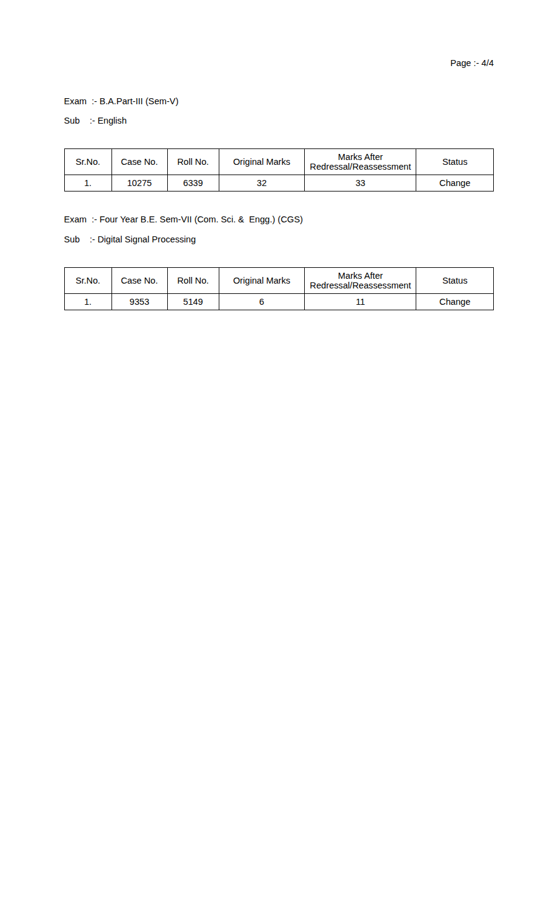Page :- 4/4
Exam :- B.A.Part-III (Sem-V)
Sub :- English
| Sr.No. | Case No. | Roll No. | Original Marks | Marks After Redressal/Reassessment | Status |
| --- | --- | --- | --- | --- | --- |
| 1. | 10275 | 6339 | 32 | 33 | Change |
Exam :- Four Year B.E. Sem-VII (Com. Sci. & Engg.) (CGS)
Sub :- Digital Signal Processing
| Sr.No. | Case No. | Roll No. | Original Marks | Marks After Redressal/Reassessment | Status |
| --- | --- | --- | --- | --- | --- |
| 1. | 9353 | 5149 | 6 | 11 | Change |